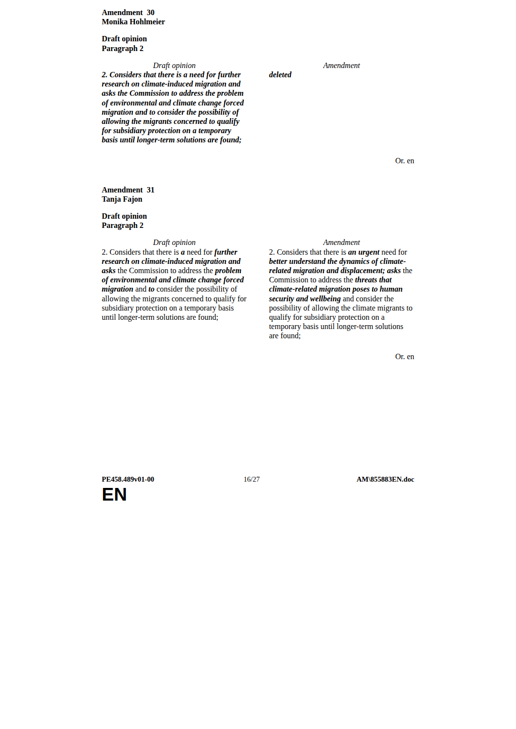Amendment 30
Monika Hohlmeier
Draft opinion
Paragraph 2
| Draft opinion | Amendment |
| 2. Considers that there is a need for further research on climate-induced migration and asks the Commission to address the problem of environmental and climate change forced migration and to consider the possibility of allowing the migrants concerned to qualify for subsidiary protection on a temporary basis until longer-term solutions are found; | deleted |
Or. en
Amendment 31
Tanja Fajon
Draft opinion
Paragraph 2
| Draft opinion | Amendment |
| 2. Considers that there is a need for further research on climate-induced migration and asks the Commission to address the problem of environmental and climate change forced migration and to consider the possibility of allowing the migrants concerned to qualify for subsidiary protection on a temporary basis until longer-term solutions are found; | 2. Considers that there is an urgent need for better understand the dynamics of climate-related migration and displacement; asks the Commission to address the threats that climate-related migration poses to human security and wellbeing and consider the possibility of allowing the climate migrants to qualify for subsidiary protection on a temporary basis until longer-term solutions are found; |
Or. en
| PE458.489v01-00 | 16/27 | AM\855883EN.doc |
EN